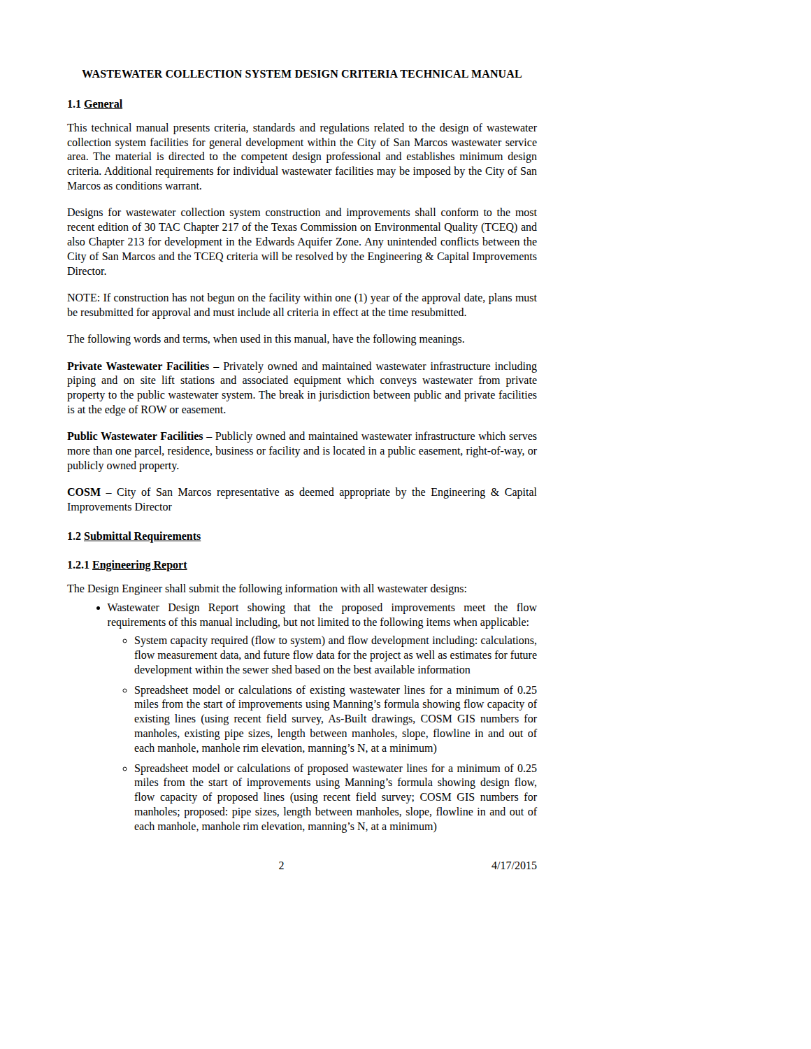WASTEWATER COLLECTION SYSTEM DESIGN CRITERIA TECHNICAL MANUAL
1.1 General
This technical manual presents criteria, standards and regulations related to the design of wastewater collection system facilities for general development within the City of San Marcos wastewater service area. The material is directed to the competent design professional and establishes minimum design criteria. Additional requirements for individual wastewater facilities may be imposed by the City of San Marcos as conditions warrant.
Designs for wastewater collection system construction and improvements shall conform to the most recent edition of 30 TAC Chapter 217 of the Texas Commission on Environmental Quality (TCEQ) and also Chapter 213 for development in the Edwards Aquifer Zone. Any unintended conflicts between the City of San Marcos and the TCEQ criteria will be resolved by the Engineering & Capital Improvements Director.
NOTE: If construction has not begun on the facility within one (1) year of the approval date, plans must be resubmitted for approval and must include all criteria in effect at the time resubmitted.
The following words and terms, when used in this manual, have the following meanings.
Private Wastewater Facilities – Privately owned and maintained wastewater infrastructure including piping and on site lift stations and associated equipment which conveys wastewater from private property to the public wastewater system. The break in jurisdiction between public and private facilities is at the edge of ROW or easement.
Public Wastewater Facilities – Publicly owned and maintained wastewater infrastructure which serves more than one parcel, residence, business or facility and is located in a public easement, right-of-way, or publicly owned property.
COSM – City of San Marcos representative as deemed appropriate by the Engineering & Capital Improvements Director
1.2 Submittal Requirements
1.2.1 Engineering Report
The Design Engineer shall submit the following information with all wastewater designs:
Wastewater Design Report showing that the proposed improvements meet the flow requirements of this manual including, but not limited to the following items when applicable:
System capacity required (flow to system) and flow development including: calculations, flow measurement data, and future flow data for the project as well as estimates for future development within the sewer shed based on the best available information
Spreadsheet model or calculations of existing wastewater lines for a minimum of 0.25 miles from the start of improvements using Manning’s formula showing flow capacity of existing lines (using recent field survey, As-Built drawings, COSM GIS numbers for manholes, existing pipe sizes, length between manholes, slope, flowline in and out of each manhole, manhole rim elevation, manning’s N, at a minimum)
Spreadsheet model or calculations of proposed wastewater lines for a minimum of 0.25 miles from the start of improvements using Manning’s formula showing design flow, flow capacity of proposed lines (using recent field survey; COSM GIS numbers for manholes; proposed: pipe sizes, length between manholes, slope, flowline in and out of each manhole, manhole rim elevation, manning’s N, at a minimum)
2 4/17/2015